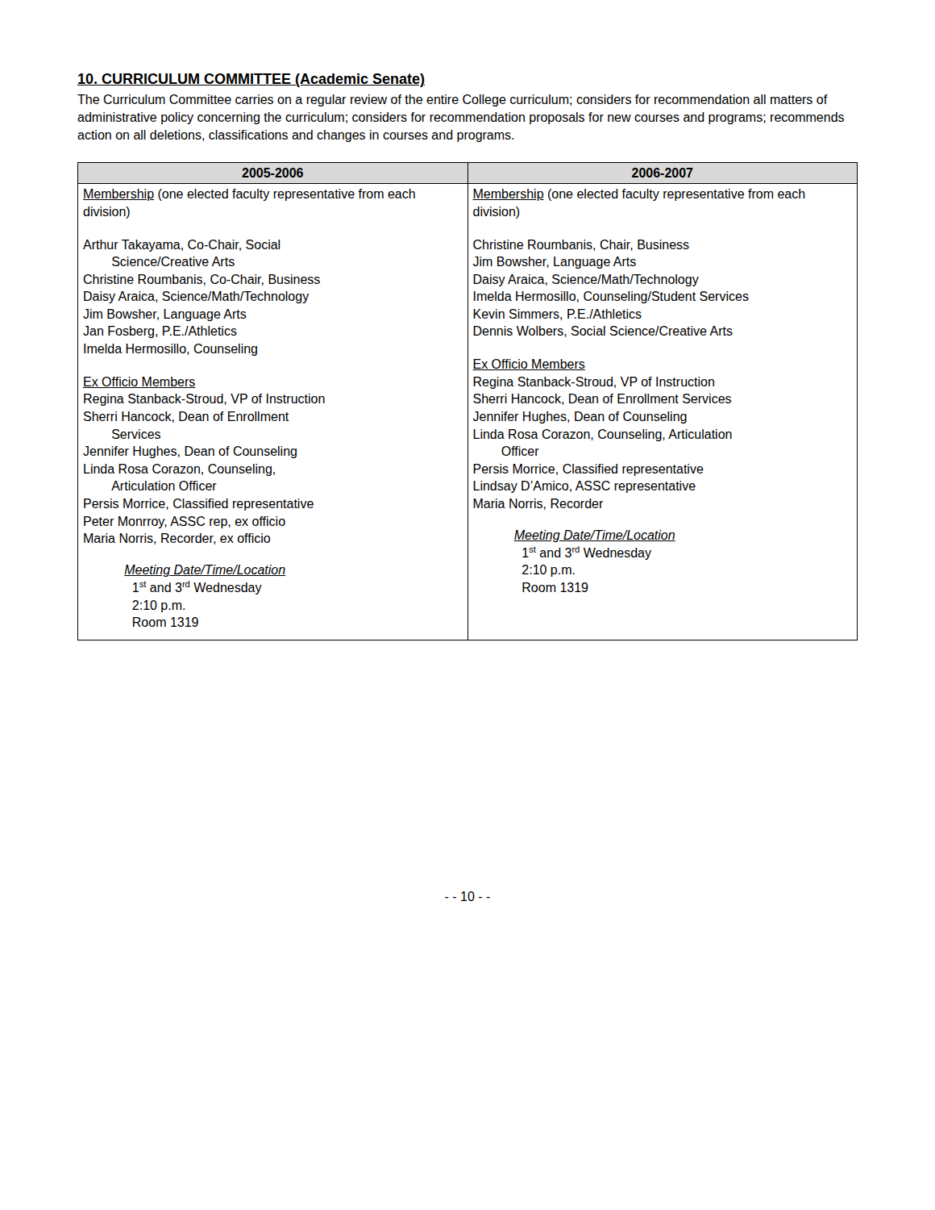10. CURRICULUM COMMITTEE (Academic Senate)
The Curriculum Committee carries on a regular review of the entire College curriculum; considers for recommendation all matters of administrative policy concerning the curriculum; considers for recommendation proposals for new courses and programs; recommends action on all deletions, classifications and changes in courses and programs.
| 2005-2006 | 2006-2007 |
| --- | --- |
| Membership (one elected faculty representative from each division) Arthur Takayama, Co-Chair, Social Science/Creative Arts Christine Roumbanis, Co-Chair, Business Daisy Araica, Science/Math/Technology Jim Bowsher, Language Arts Jan Fosberg, P.E./Athletics Imelda Hermosillo, Counseling Ex Officio Members Regina Stanback-Stroud, VP of Instruction Sherri Hancock, Dean of Enrollment Services Jennifer Hughes, Dean of Counseling Linda Rosa Corazon, Counseling, Articulation Officer Persis Morrice, Classified representative Peter Monrroy, ASSC rep, ex officio Maria Norris, Recorder, ex officio Meeting Date/Time/Location 1 st and 3 rd Wednesday 2:10 p.m. Room 1319 | Membership (one elected faculty representative from each division) Christine Roumbanis, Chair, Business Jim Bowsher, Language Arts Daisy Araica, Science/Math/Technology Imelda Hermosillo, Counseling/Student Services Kevin Simmers, P.E./Athletics Dennis Wolbers, Social Science/Creative Arts Ex Officio Members Regina Stanback-Stroud, VP of Instruction Sherri Hancock, Dean of Enrollment Services Jennifer Hughes, Dean of Counseling Linda Rosa Corazon, Counseling, Articulation Officer Persis Morrice, Classified representative Lindsay D’Amico, ASSC representative Maria Norris, Recorder Meeting Date/Time/Location 1 st and 3 rd Wednesday 2:10 p.m. Room 1319 |
- - 10 - -